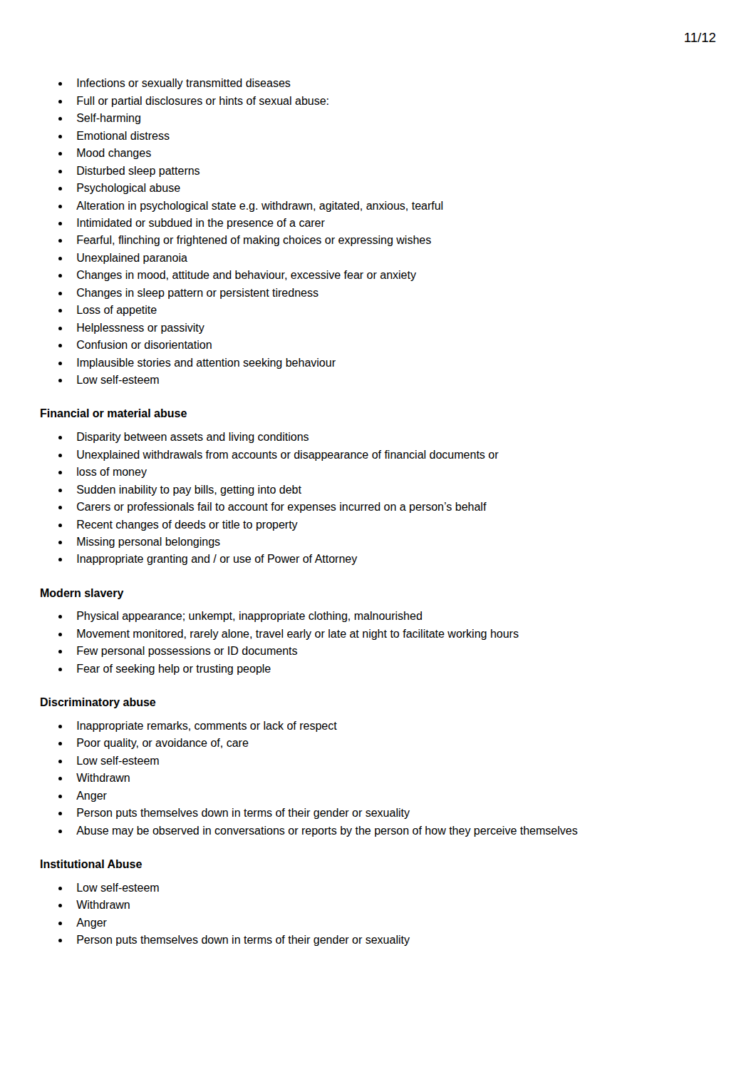11/12
Infections or sexually transmitted diseases
Full or partial disclosures or hints of sexual abuse:
Self-harming
Emotional distress
Mood changes
Disturbed sleep patterns
Psychological abuse
Alteration in psychological state e.g. withdrawn, agitated, anxious, tearful
Intimidated or subdued in the presence of a carer
Fearful, flinching or frightened of making choices or expressing wishes
Unexplained paranoia
Changes in mood, attitude and behaviour, excessive fear or anxiety
Changes in sleep pattern or persistent tiredness
Loss of appetite
Helplessness or passivity
Confusion or disorientation
Implausible stories and attention seeking behaviour
Low self-esteem
Financial or material abuse
Disparity between assets and living conditions
Unexplained withdrawals from accounts or disappearance of financial documents or
loss of money
Sudden inability to pay bills, getting into debt
Carers or professionals fail to account for expenses incurred on a person’s behalf
Recent changes of deeds or title to property
Missing personal belongings
Inappropriate granting and / or use of Power of Attorney
Modern slavery
Physical appearance; unkempt, inappropriate clothing, malnourished
Movement monitored, rarely alone, travel early or late at night to facilitate working hours
Few personal possessions or ID documents
Fear of seeking help or trusting people
Discriminatory abuse
Inappropriate remarks, comments or lack of respect
Poor quality, or avoidance of, care
Low self-esteem
Withdrawn
Anger
Person puts themselves down in terms of their gender or sexuality
Abuse may be observed in conversations or reports by the person of how they perceive themselves
Institutional Abuse
Low self-esteem
Withdrawn
Anger
Person puts themselves down in terms of their gender or sexuality